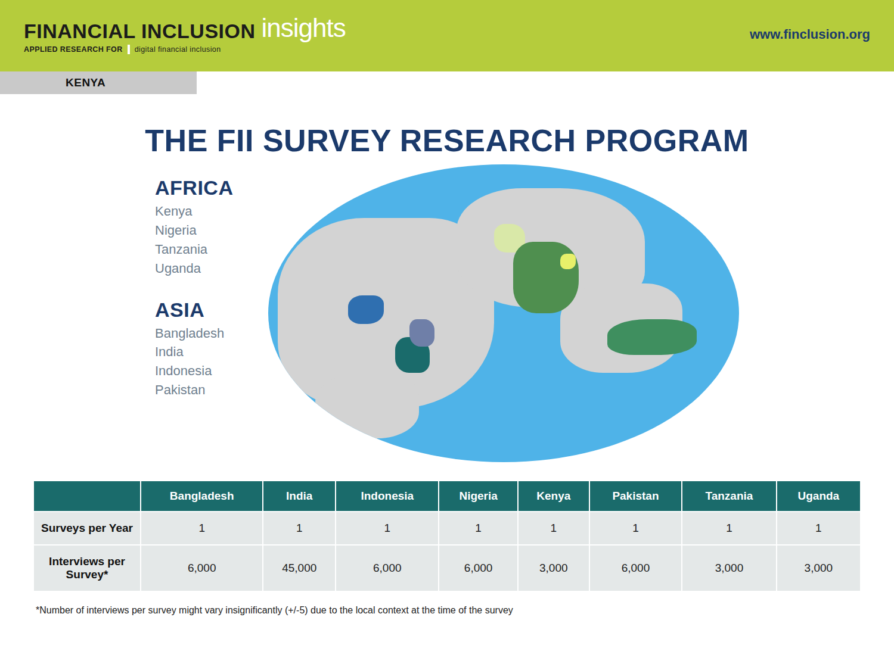FINANCIAL INCLUSION insights
APPLIED RESEARCH FOR digital financial inclusion
www.finclusion.org
KENYA
THE FII SURVEY RESEARCH PROGRAM
AFRICA
Kenya
Nigeria
Tanzania
Uganda
ASIA
Bangladesh
India
Indonesia
Pakistan
| | Bangladesh | India | Indonesia | Nigeria | Kenya | Pakistan | Tanzania | Uganda |
| --- | --- | --- | --- | --- | --- | --- | --- | --- |
| Surveys per Year | 1 | 1 | 1 | 1 | 1 | 1 | 1 | 1 |
| Interviews per Survey* | 6,000 | 45,000 | 6,000 | 6,000 | 3,000 | 6,000 | 3,000 | 3,000 |
*Number of interviews per survey might vary insignificantly (+/-5) due to the local context at the time of the survey